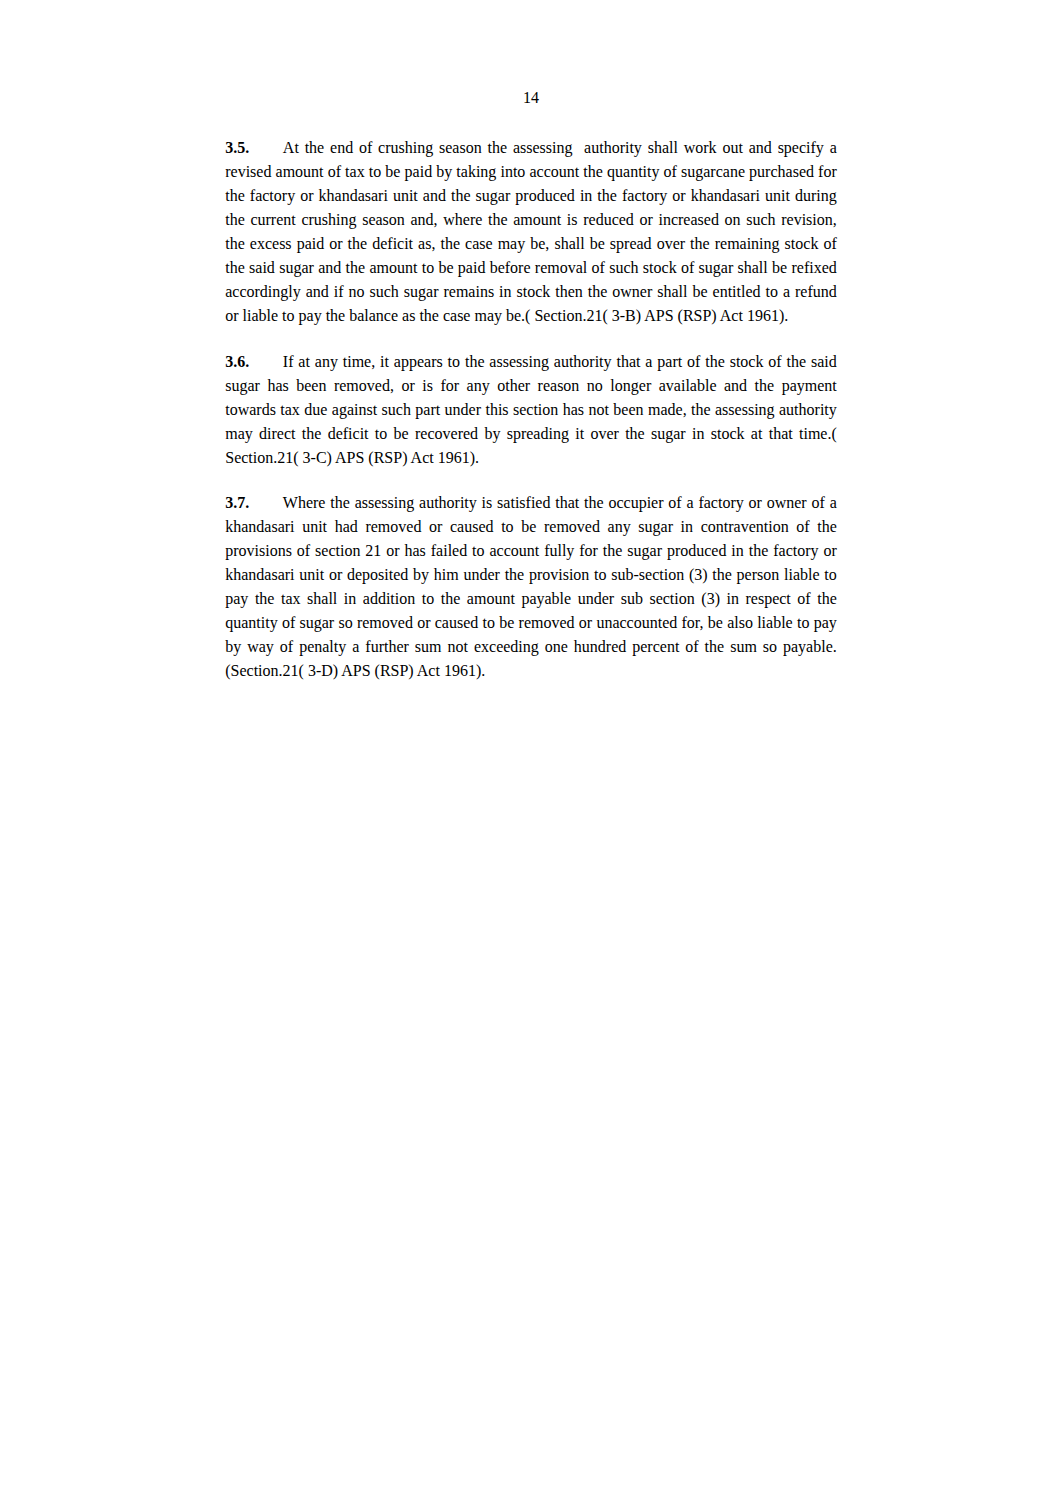14
3.5. At the end of crushing season the assessing authority shall work out and specify a revised amount of tax to be paid by taking into account the quantity of sugarcane purchased for the factory or khandasari unit and the sugar produced in the factory or khandasari unit during the current crushing season and, where the amount is reduced or increased on such revision, the excess paid or the deficit as, the case may be, shall be spread over the remaining stock of the said sugar and the amount to be paid before removal of such stock of sugar shall be refixed accordingly and if no such sugar remains in stock then the owner shall be entitled to a refund or liable to pay the balance as the case may be.( Section.21( 3-B) APS (RSP) Act 1961).
3.6. If at any time, it appears to the assessing authority that a part of the stock of the said sugar has been removed, or is for any other reason no longer available and the payment towards tax due against such part under this section has not been made, the assessing authority may direct the deficit to be recovered by spreading it over the sugar in stock at that time.( Section.21( 3-C) APS (RSP) Act 1961).
3.7. Where the assessing authority is satisfied that the occupier of a factory or owner of a khandasari unit had removed or caused to be removed any sugar in contravention of the provisions of section 21 or has failed to account fully for the sugar produced in the factory or khandasari unit or deposited by him under the provision to sub-section (3) the person liable to pay the tax shall in addition to the amount payable under sub section (3) in respect of the quantity of sugar so removed or caused to be removed or unaccounted for, be also liable to pay by way of penalty a further sum not exceeding one hundred percent of the sum so payable.(Section.21( 3-D) APS (RSP) Act 1961).